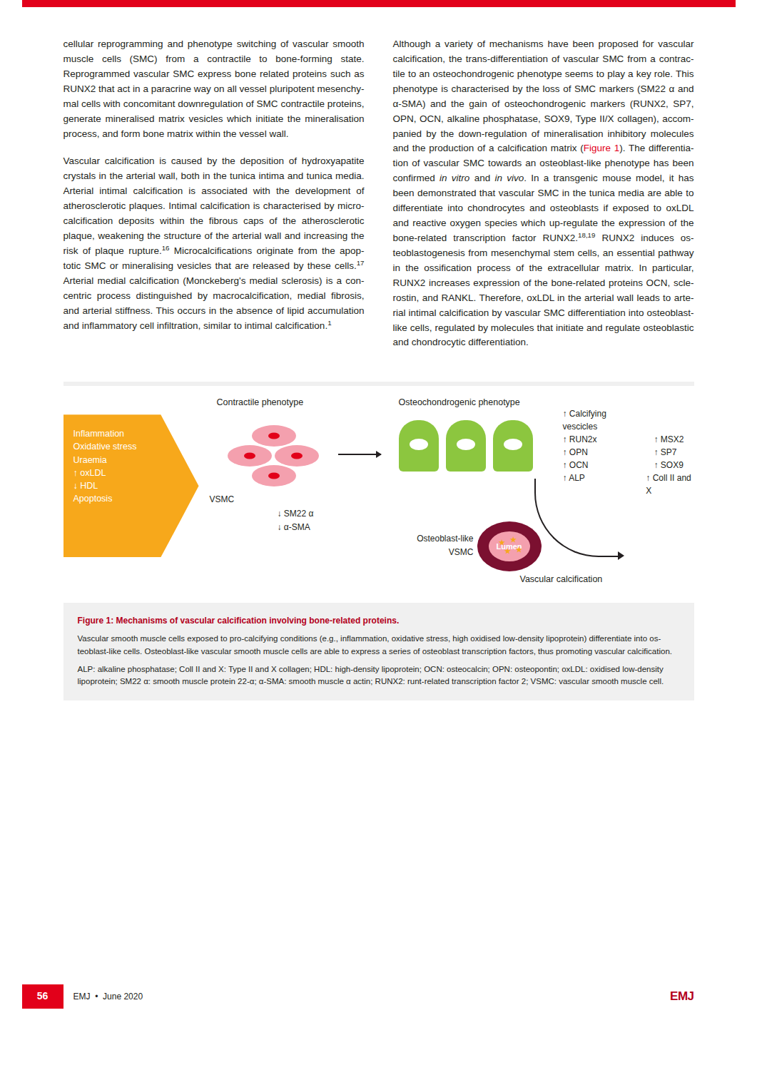cellular reprogramming and phenotype switching of vascular smooth muscle cells (SMC) from a contractile to bone-forming state. Reprogrammed vascular SMC express bone related proteins such as RUNX2 that act in a paracrine way on all vessel pluripotent mesenchymal cells with concomitant downregulation of SMC contractile proteins, generate mineralised matrix vesicles which initiate the mineralisation process, and form bone matrix within the vessel wall.
Vascular calcification is caused by the deposition of hydroxyapatite crystals in the arterial wall, both in the tunica intima and tunica media. Arterial intimal calcification is associated with the development of atherosclerotic plaques. Intimal calcification is characterised by microcalcification deposits within the fibrous caps of the atherosclerotic plaque, weakening the structure of the arterial wall and increasing the risk of plaque rupture.16 Microcalcifications originate from the apoptotic SMC or mineralising vesicles that are released by these cells.17 Arterial medial calcification (Monckeberg's medial sclerosis) is a concentric process distinguished by macrocalcification, medial fibrosis, and arterial stiffness. This occurs in the absence of lipid accumulation and inflammatory cell infiltration, similar to intimal calcification.1
Although a variety of mechanisms have been proposed for vascular calcification, the trans-differentiation of vascular SMC from a contractile to an osteochondrogenic phenotype seems to play a key role. This phenotype is characterised by the loss of SMC markers (SM22 α and α-SMA) and the gain of osteochondrogenic markers (RUNX2, SP7, OPN, OCN, alkaline phosphatase, SOX9, Type II/X collagen), accompanied by the down-regulation of mineralisation inhibitory molecules and the production of a calcification matrix (Figure 1). The differentiation of vascular SMC towards an osteoblast-like phenotype has been confirmed in vitro and in vivo. In a transgenic mouse model, it has been demonstrated that vascular SMC in the tunica media are able to differentiate into chondrocytes and osteoblasts if exposed to oxLDL and reactive oxygen species which up-regulate the expression of the bone-related transcription factor RUNX2.18,19 RUNX2 induces osteoblastogenesis from mesenchymal stem cells, an essential pathway in the ossification process of the extracellular matrix. In particular, RUNX2 increases expression of the bone-related proteins OCN, sclerostin, and RANKL. Therefore, oxLDL in the arterial wall leads to arterial intimal calcification by vascular SMC differentiation into osteoblast-like cells, regulated by molecules that initiate and regulate osteoblastic and chondrocytic differentiation.
Inflammation Oxidative stress Uraemia ↑ oxLDL ↓ HDL Apoptosis
Contractile phenotype
Osteochondrogenic phenotype
VSMC
↓ SM22 α
↓ α-SMA
↑ Calcifying vescicles
↑ RUN2x↑ MSX2
↑ OPN↑ SP7
↑ OCN↑ SOX9
↑ ALP↑ Coll II and X
Osteoblast-like
VSMC
Lumen ★ ★ ★ ★
Vascular calcification
Figure 1: Mechanisms of vascular calcification involving bone-related proteins.
Vascular smooth muscle cells exposed to pro-calcifying conditions (e.g., inflammation, oxidative stress, high oxidised low-density lipoprotein) differentiate into osteoblast-like cells. Osteoblast-like vascular smooth muscle cells are able to express a series of osteoblast transcription factors, thus promoting vascular calcification.
ALP: alkaline phosphatase; Coll II and X: Type II and X collagen; HDL: high-density lipoprotein; OCN: osteocalcin; OPN: osteopontin; oxLDL: oxidised low-density lipoprotein; SM22 α: smooth muscle protein 22-α; α-SMA: smooth muscle α actin; RUNX2: runt-related transcription factor 2; VSMC: vascular smooth muscle cell.
56
EMJ • June 2020
EMJ